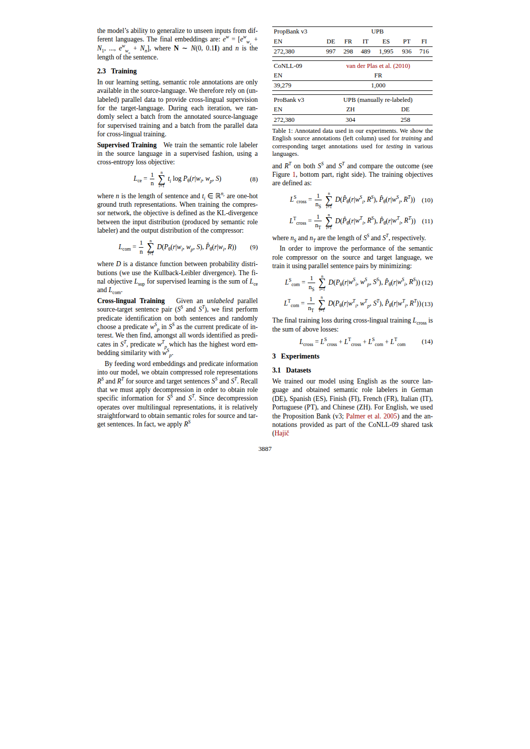the model’s ability to generalize to unseen inputs from different languages. The final embeddings are: ew = [eww1 + N1, ..., ewwn + Nn], where N ∼ N(0, 0.1I) and n is the length of the sentence.
2.3 Training
In our learning setting, semantic role annotations are only available in the source-language. We therefore rely on (unlabeled) parallel data to provide cross-lingual supervision for the target-language. During each iteration, we randomly select a batch from the annotated source-language for supervised training and a batch from the parallel data for cross-lingual training.
Supervised Training We train the semantic role labeler in the source language in a supervised fashion, using a cross-entropy loss objective:
Lce = 1 n n∑i=1 ti log Pθ(r|wi, wp, S) (8)
where n is the length of sentence and ti ∈ ℝnr are one-hot ground truth representations. When training the compressor network, the objective is defined as the KL-divergence between the input distribution (produced by semantic role labeler) and the output distribution of the compressor:
Lcom = 1 n n∑i=1 D(Pθ(r|wi, wp, S), P̂θ̂(r|wi, R)) (9)
where D is a distance function between probability distributions (we use the Kullback-Leibler divergence). The final objective Lsup for supervised learning is the sum of Lce and Lcom.
Cross-lingual Training Given an unlabeled parallel source-target sentence pair (SS and ST), we first perform predicate identification on both sentences and randomly choose a predicate wSp in SS as the current predicate of interest. We then find, amongst all words identified as predicates in ST, predicate wTp which has the highest word embedding similarity with wSp.
By feeding word embeddings and predicate information into our model, we obtain compressed role representations RS and RT for source and target sentences SS and ST. Recall that we must apply decompression in order to obtain role specific information for SS and ST. Since decompression operates over multilingual representations, it is relatively straightforward to obtain semantic roles for source and target sentences. In fact, we apply RS
| PropBank v3 | UPB |
| EN | DE | FR | IT | ES | PT | FI |
| 272,380 | 997 | 298 | 489 | 1,995 | 936 | 716 |
| CoNLL-09 | van der Plas et al. (2010) |
| EN | FR |
| 39,279 | 1,000 |
| ProBank v3 | UPB (manually re-labeled) |
| EN | ZH | DE |
| 272,380 | 304 | 258 |
Table 1: Annotated data used in our experiments. We show the English source annotations (left column) used for training and corresponding target annotations used for testing in various languages.
and RT on both SS and ST and compare the outcome (see Figure 1, bottom part, right side). The training objectives are defined as:
LScross = 1 nS n∑i=1 D(P̂θ̂(r|wSi, RS), P̂θ̂(r|wSi, RT)) (10)
LTcross = 1 nT n∑i=1 D(P̂θ̂(r|wTi, RS), P̂θ̂(r|wTi, RT)) (11)
where nS and nT are the length of SS and ST, respectively.
In order to improve the performance of the semantic role compressor on the source and target language, we train it using parallel sentence pairs by minimizing:
LScom = 1 nS n∑i=1 D(Pθ(r|wSi, wSp, SS), P̂θ̂(r|wSi, RS)) (12)
LTcom = 1 nT n∑i=1 D(Pθ(r|wTi, wTp, ST), P̂θ̂(r|wTi, RT)) (13)
The final training loss during cross-lingual training Lcross is the sum of above losses:
Lcross = LScross + LTcross + LScom + LTcom (14)
3 Experiments
3.1 Datasets
We trained our model using English as the source language and obtained semantic role labelers in German (DE), Spanish (ES), Finish (FI), French (FR), Italian (IT), Portuguese (PT), and Chinese (ZH). For English, we used the Proposition Bank (v3; Palmer et al. 2005) and the annotations provided as part of the CoNLL-09 shared task (Hajič
3887